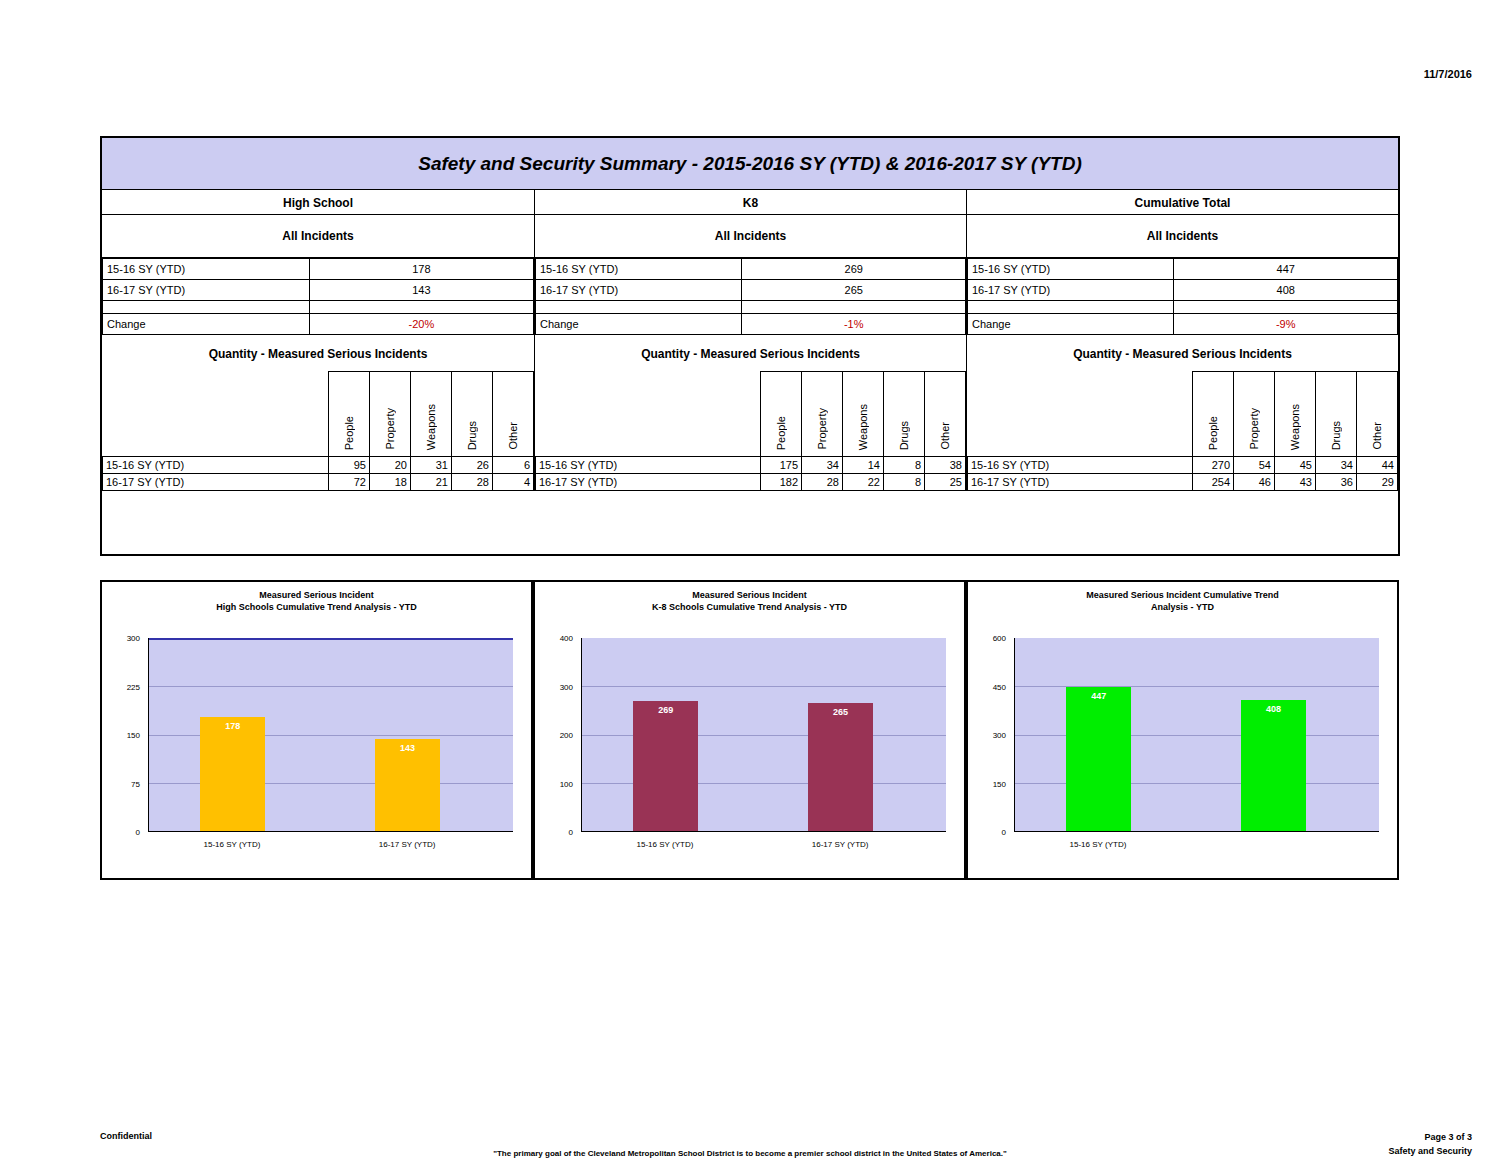11/7/2016
Safety and Security Summary - 2015-2016 SY (YTD) & 2016-2017 SY (YTD)
High School
All Incidents
| 15-16 SY (YTD) | 178 |
| 16-17 SY (YTD) | 143 |
| Change | -20% |
Quantity - Measured Serious Incidents
| | People | Property | Weapons | Drugs | Other |
| --- | --- | --- | --- | --- | --- |
| 15-16 SY (YTD) | 95 | 20 | 31 | 26 | 6 |
| 16-17 SY (YTD) | 72 | 18 | 21 | 28 | 4 |
K8
All Incidents
| 15-16 SY (YTD) | 269 |
| 16-17 SY (YTD) | 265 |
| Change | -1% |
Quantity - Measured Serious Incidents
| | People | Property | Weapons | Drugs | Other |
| --- | --- | --- | --- | --- | --- |
| 15-16 SY (YTD) | 175 | 34 | 14 | 8 | 38 |
| 16-17 SY (YTD) | 182 | 28 | 22 | 8 | 25 |
Cumulative Total
All Incidents
| 15-16 SY (YTD) | 447 |
| 16-17 SY (YTD) | 408 |
| Change | -9% |
Quantity - Measured Serious Incidents
| | People | Property | Weapons | Drugs | Other |
| --- | --- | --- | --- | --- | --- |
| 15-16 SY (YTD) | 270 | 54 | 45 | 34 | 44 |
| 16-17 SY (YTD) | 254 | 46 | 43 | 36 | 29 |
Measured Serious Incident
High Schools Cumulative Trend Analysis - YTD
300 225 150 75 0
178
143
15-16 SY (YTD) 16-17 SY (YTD)
Measured Serious Incident
K-8 Schools Cumulative Trend Analysis - YTD
400 300 200 100 0
269
265
15-16 SY (YTD) 16-17 SY (YTD)
Measured Serious Incident Cumulative Trend
Analysis - YTD
600 450 300 150 0
447
408
15-16 SY (YTD)
Confidential
"The primary goal of the Cleveland Metropolitan School District is to become a premier school district in the United States of America."
Page 3 of 3
Safety and Security